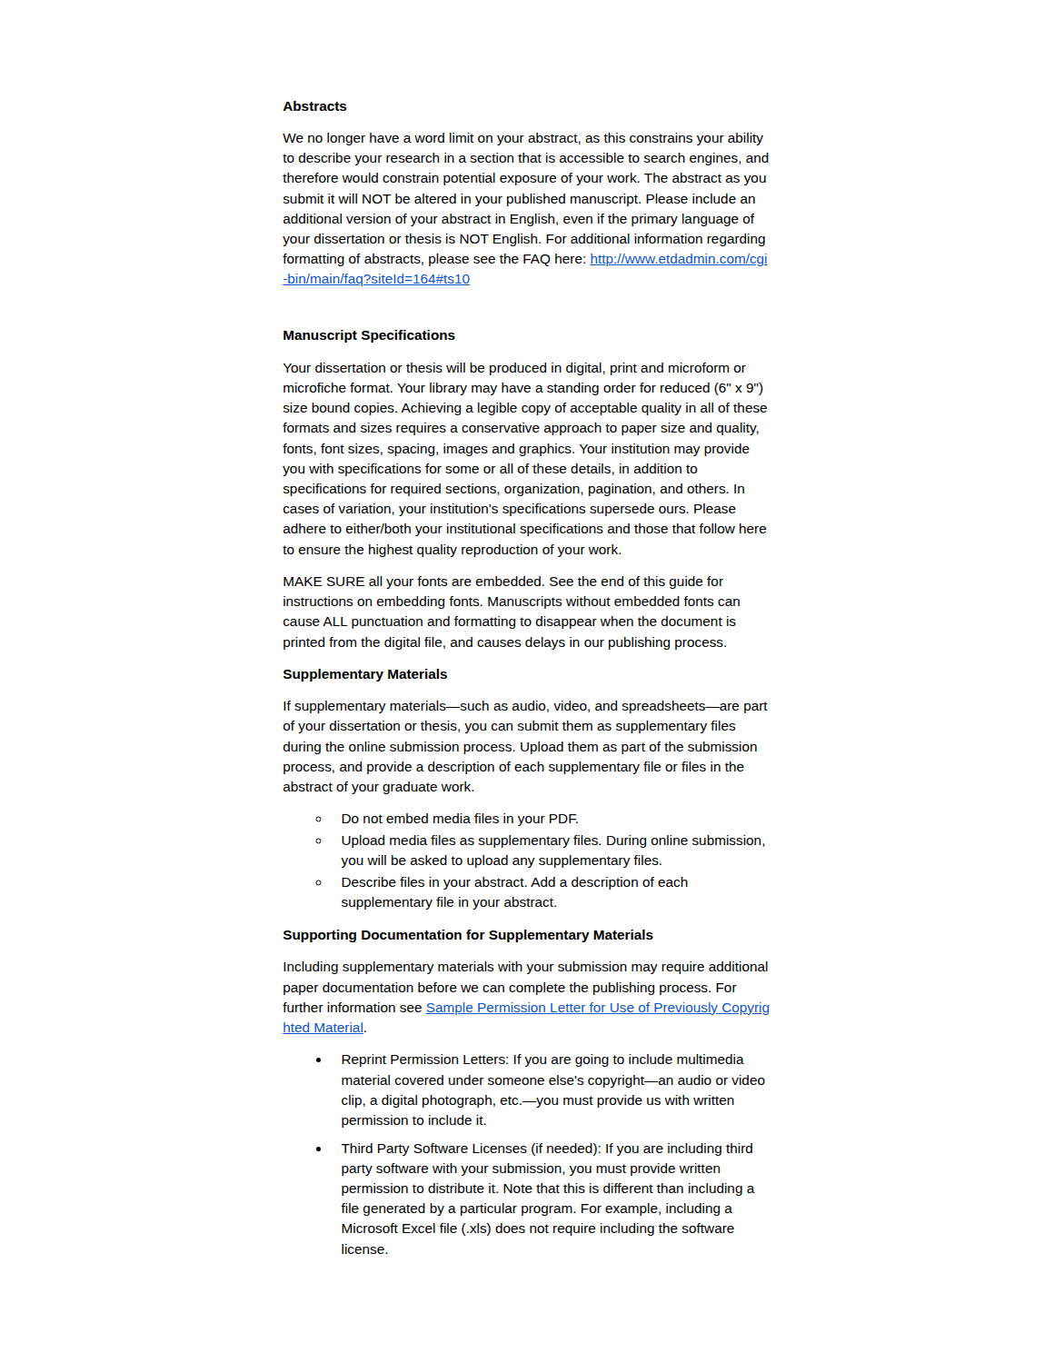Abstracts
We no longer have a word limit on your abstract, as this constrains your ability to describe your research in a section that is accessible to search engines, and therefore would constrain potential exposure of your work. The abstract as you submit it will NOT be altered in your published manuscript. Please include an additional version of your abstract in English, even if the primary language of your dissertation or thesis is NOT English. For additional information regarding formatting of abstracts, please see the FAQ here: http://www.etdadmin.com/cgi-bin/main/faq?siteId=164#ts10
Manuscript Specifications
Your dissertation or thesis will be produced in digital, print and microform or microfiche format. Your library may have a standing order for reduced (6" x 9") size bound copies. Achieving a legible copy of acceptable quality in all of these formats and sizes requires a conservative approach to paper size and quality, fonts, font sizes, spacing, images and graphics. Your institution may provide you with specifications for some or all of these details, in addition to specifications for required sections, organization, pagination, and others. In cases of variation, your institution's specifications supersede ours. Please adhere to either/both your institutional specifications and those that follow here to ensure the highest quality reproduction of your work.
MAKE SURE all your fonts are embedded. See the end of this guide for instructions on embedding fonts. Manuscripts without embedded fonts can cause ALL punctuation and formatting to disappear when the document is printed from the digital file, and causes delays in our publishing process.
Supplementary Materials
If supplementary materials—such as audio, video, and spreadsheets—are part of your dissertation or thesis, you can submit them as supplementary files during the online submission process. Upload them as part of the submission process, and provide a description of each supplementary file or files in the abstract of your graduate work.
Do not embed media files in your PDF.
Upload media files as supplementary files. During online submission, you will be asked to upload any supplementary files.
Describe files in your abstract. Add a description of each supplementary file in your abstract.
Supporting Documentation for Supplementary Materials
Including supplementary materials with your submission may require additional paper documentation before we can complete the publishing process. For further information see Sample Permission Letter for Use of Previously Copyrighted Material.
Reprint Permission Letters: If you are going to include multimedia material covered under someone else's copyright—an audio or video clip, a digital photograph, etc.—you must provide us with written permission to include it.
Third Party Software Licenses (if needed): If you are including third party software with your submission, you must provide written permission to distribute it. Note that this is different than including a file generated by a particular program. For example, including a Microsoft Excel file (.xls) does not require including the software license.